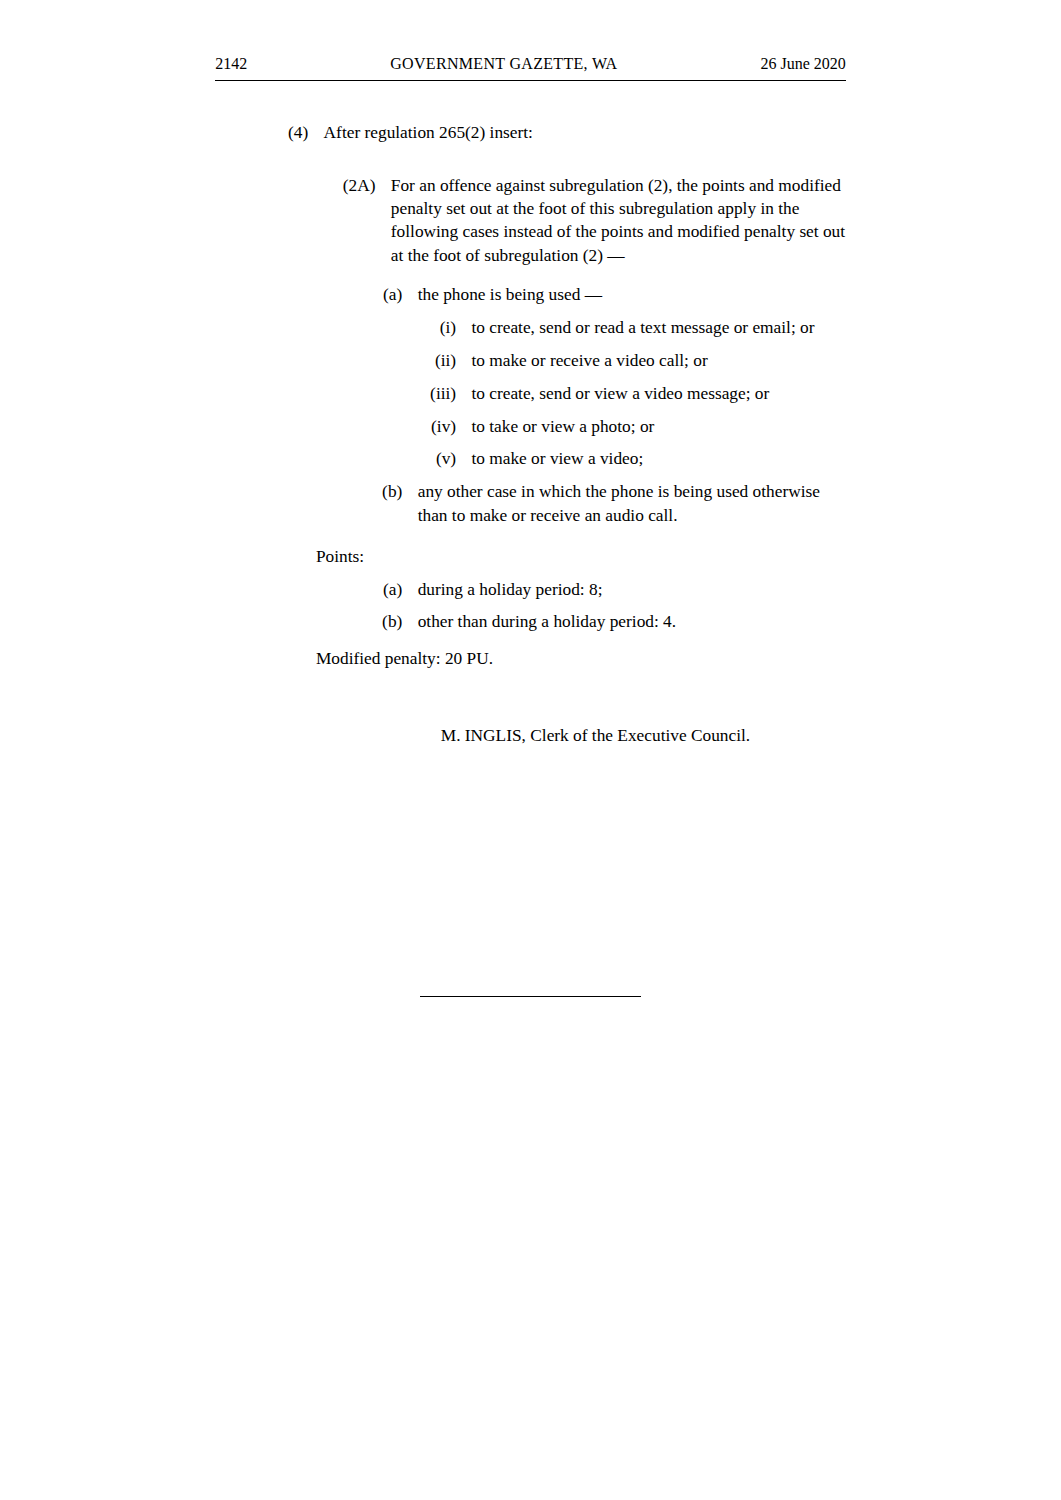2142 GOVERNMENT GAZETTE, WA 26 June 2020
(4) After regulation 265(2) insert:
(2A) For an offence against subregulation (2), the points and modified penalty set out at the foot of this subregulation apply in the following cases instead of the points and modified penalty set out at the foot of subregulation (2) —
(a) the phone is being used —
(i) to create, send or read a text message or email; or
(ii) to make or receive a video call; or
(iii) to create, send or view a video message; or
(iv) to take or view a photo; or
(v) to make or view a video;
(b) any other case in which the phone is being used otherwise than to make or receive an audio call.
Points:
(a) during a holiday period: 8;
(b) other than during a holiday period: 4.
Modified penalty: 20 PU.
M. INGLIS, Clerk of the Executive Council.